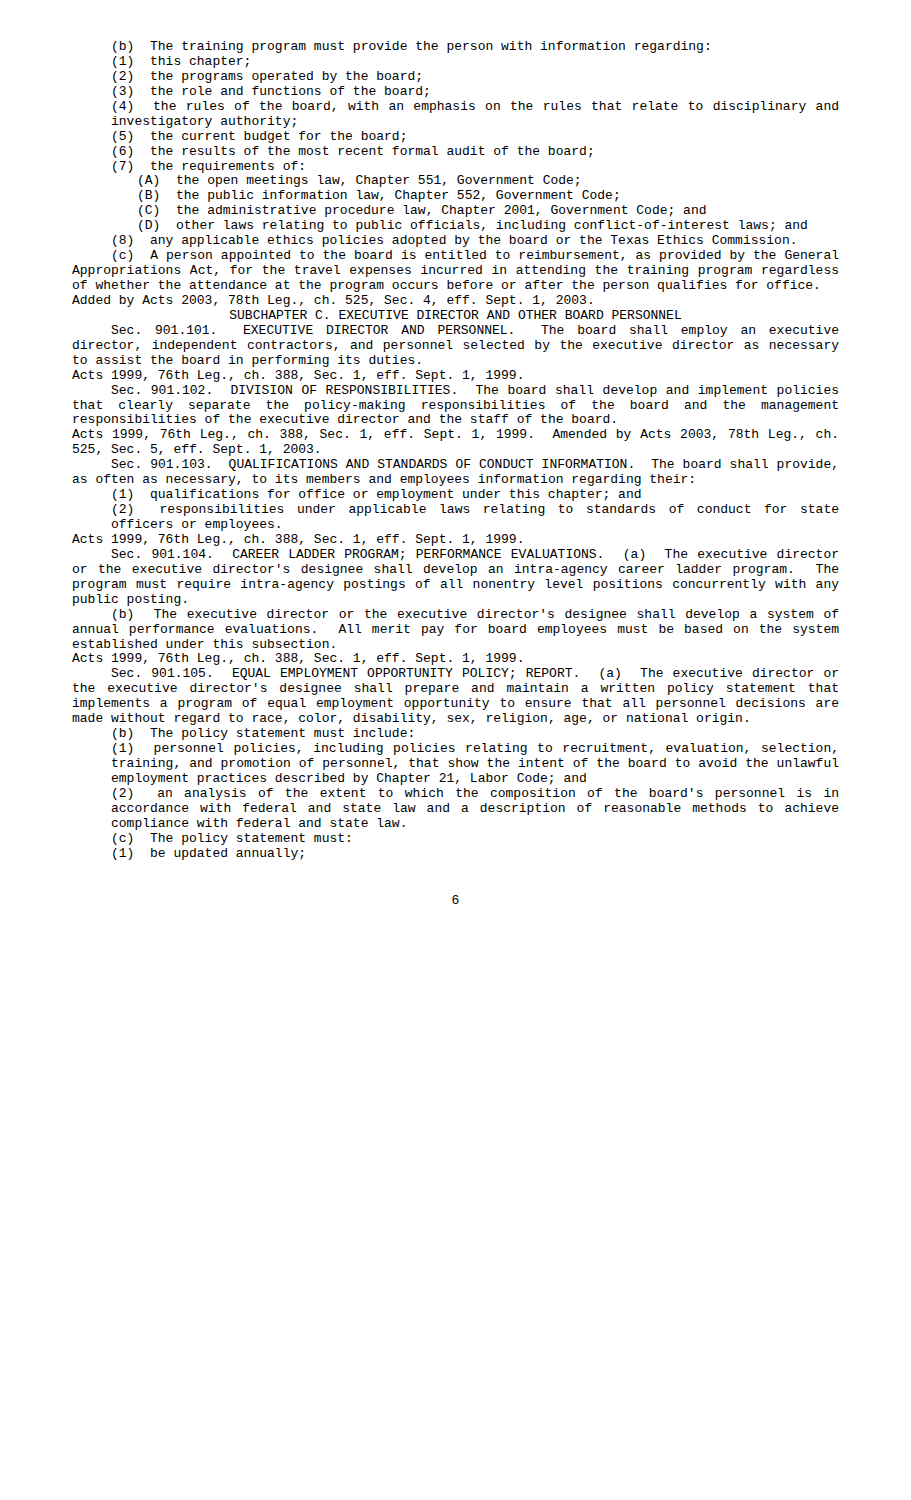(b) The training program must provide the person with information regarding:
(1) this chapter;
(2) the programs operated by the board;
(3) the role and functions of the board;
(4) the rules of the board, with an emphasis on the rules that relate to disciplinary and investigatory authority;
(5) the current budget for the board;
(6) the results of the most recent formal audit of the board;
(7) the requirements of:
(A) the open meetings law, Chapter 551, Government Code;
(B) the public information law, Chapter 552, Government Code;
(C) the administrative procedure law, Chapter 2001, Government Code; and
(D) other laws relating to public officials, including conflict-of-interest laws; and
(8) any applicable ethics policies adopted by the board or the Texas Ethics Commission.
(c) A person appointed to the board is entitled to reimbursement, as provided by the General Appropriations Act, for the travel expenses incurred in attending the training program regardless of whether the attendance at the program occurs before or after the person qualifies for office.
Added by Acts 2003, 78th Leg., ch. 525, Sec. 4, eff. Sept. 1, 2003.
SUBCHAPTER C. EXECUTIVE DIRECTOR AND OTHER BOARD PERSONNEL
Sec. 901.101. EXECUTIVE DIRECTOR AND PERSONNEL. The board shall employ an executive director, independent contractors, and personnel selected by the executive director as necessary to assist the board in performing its duties.
Acts 1999, 76th Leg., ch. 388, Sec. 1, eff. Sept. 1, 1999.
Sec. 901.102. DIVISION OF RESPONSIBILITIES. The board shall develop and implement policies that clearly separate the policy-making responsibilities of the board and the management responsibilities of the executive director and the staff of the board.
Acts 1999, 76th Leg., ch. 388, Sec. 1, eff. Sept. 1, 1999. Amended by Acts 2003, 78th Leg., ch. 525, Sec. 5, eff. Sept. 1, 2003.
Sec. 901.103. QUALIFICATIONS AND STANDARDS OF CONDUCT INFORMATION. The board shall provide, as often as necessary, to its members and employees information regarding their:
(1) qualifications for office or employment under this chapter; and
(2) responsibilities under applicable laws relating to standards of conduct for state officers or employees.
Acts 1999, 76th Leg., ch. 388, Sec. 1, eff. Sept. 1, 1999.
Sec. 901.104. CAREER LADDER PROGRAM; PERFORMANCE EVALUATIONS. (a) The executive director or the executive director's designee shall develop an intra-agency career ladder program. The program must require intra-agency postings of all nonentry level positions concurrently with any public posting.
(b) The executive director or the executive director's designee shall develop a system of annual performance evaluations. All merit pay for board employees must be based on the system established under this subsection.
Acts 1999, 76th Leg., ch. 388, Sec. 1, eff. Sept. 1, 1999.
Sec. 901.105. EQUAL EMPLOYMENT OPPORTUNITY POLICY; REPORT. (a) The executive director or the executive director's designee shall prepare and maintain a written policy statement that implements a program of equal employment opportunity to ensure that all personnel decisions are made without regard to race, color, disability, sex, religion, age, or national origin.
(b) The policy statement must include:
(1) personnel policies, including policies relating to recruitment, evaluation, selection, training, and promotion of personnel, that show the intent of the board to avoid the unlawful employment practices described by Chapter 21, Labor Code; and
(2) an analysis of the extent to which the composition of the board's personnel is in accordance with federal and state law and a description of reasonable methods to achieve compliance with federal and state law.
(c) The policy statement must:
(1) be updated annually;
6